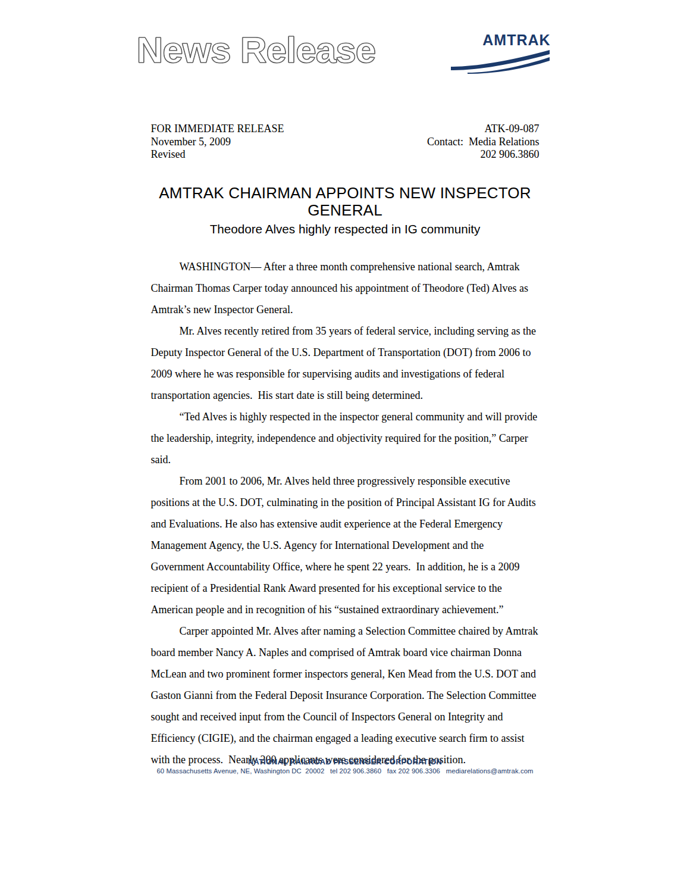News Release
AMTRAK
| FOR IMMEDIATE RELEASE | ATK-09-087 |
| November 5, 2009 | Contact: Media Relations |
| Revised | 202 906.3860 |
AMTRAK CHAIRMAN APPOINTS NEW INSPECTOR GENERAL
Theodore Alves highly respected in IG community
WASHINGTON— After a three month comprehensive national search, Amtrak Chairman Thomas Carper today announced his appointment of Theodore (Ted) Alves as Amtrak’s new Inspector General.
Mr. Alves recently retired from 35 years of federal service, including serving as the Deputy Inspector General of the U.S. Department of Transportation (DOT) from 2006 to 2009 where he was responsible for supervising audits and investigations of federal transportation agencies. His start date is still being determined.
“Ted Alves is highly respected in the inspector general community and will provide the leadership, integrity, independence and objectivity required for the position,” Carper said.
From 2001 to 2006, Mr. Alves held three progressively responsible executive positions at the U.S. DOT, culminating in the position of Principal Assistant IG for Audits and Evaluations. He also has extensive audit experience at the Federal Emergency Management Agency, the U.S. Agency for International Development and the Government Accountability Office, where he spent 22 years. In addition, he is a 2009 recipient of a Presidential Rank Award presented for his exceptional service to the American people and in recognition of his “sustained extraordinary achievement.”
Carper appointed Mr. Alves after naming a Selection Committee chaired by Amtrak board member Nancy A. Naples and comprised of Amtrak board vice chairman Donna McLean and two prominent former inspectors general, Ken Mead from the U.S. DOT and Gaston Gianni from the Federal Deposit Insurance Corporation. The Selection Committee sought and received input from the Council of Inspectors General on Integrity and Efficiency (CIGIE), and the chairman engaged a leading executive search firm to assist with the process. Nearly 200 applicants were considered for the position.
NATIONAL RAILROAD PASSENGER CORPORATION
60 Massachusetts Avenue, NE, Washington DC 20002 tel 202 906.3860 fax 202 906.3306 mediarelations@amtrak.com